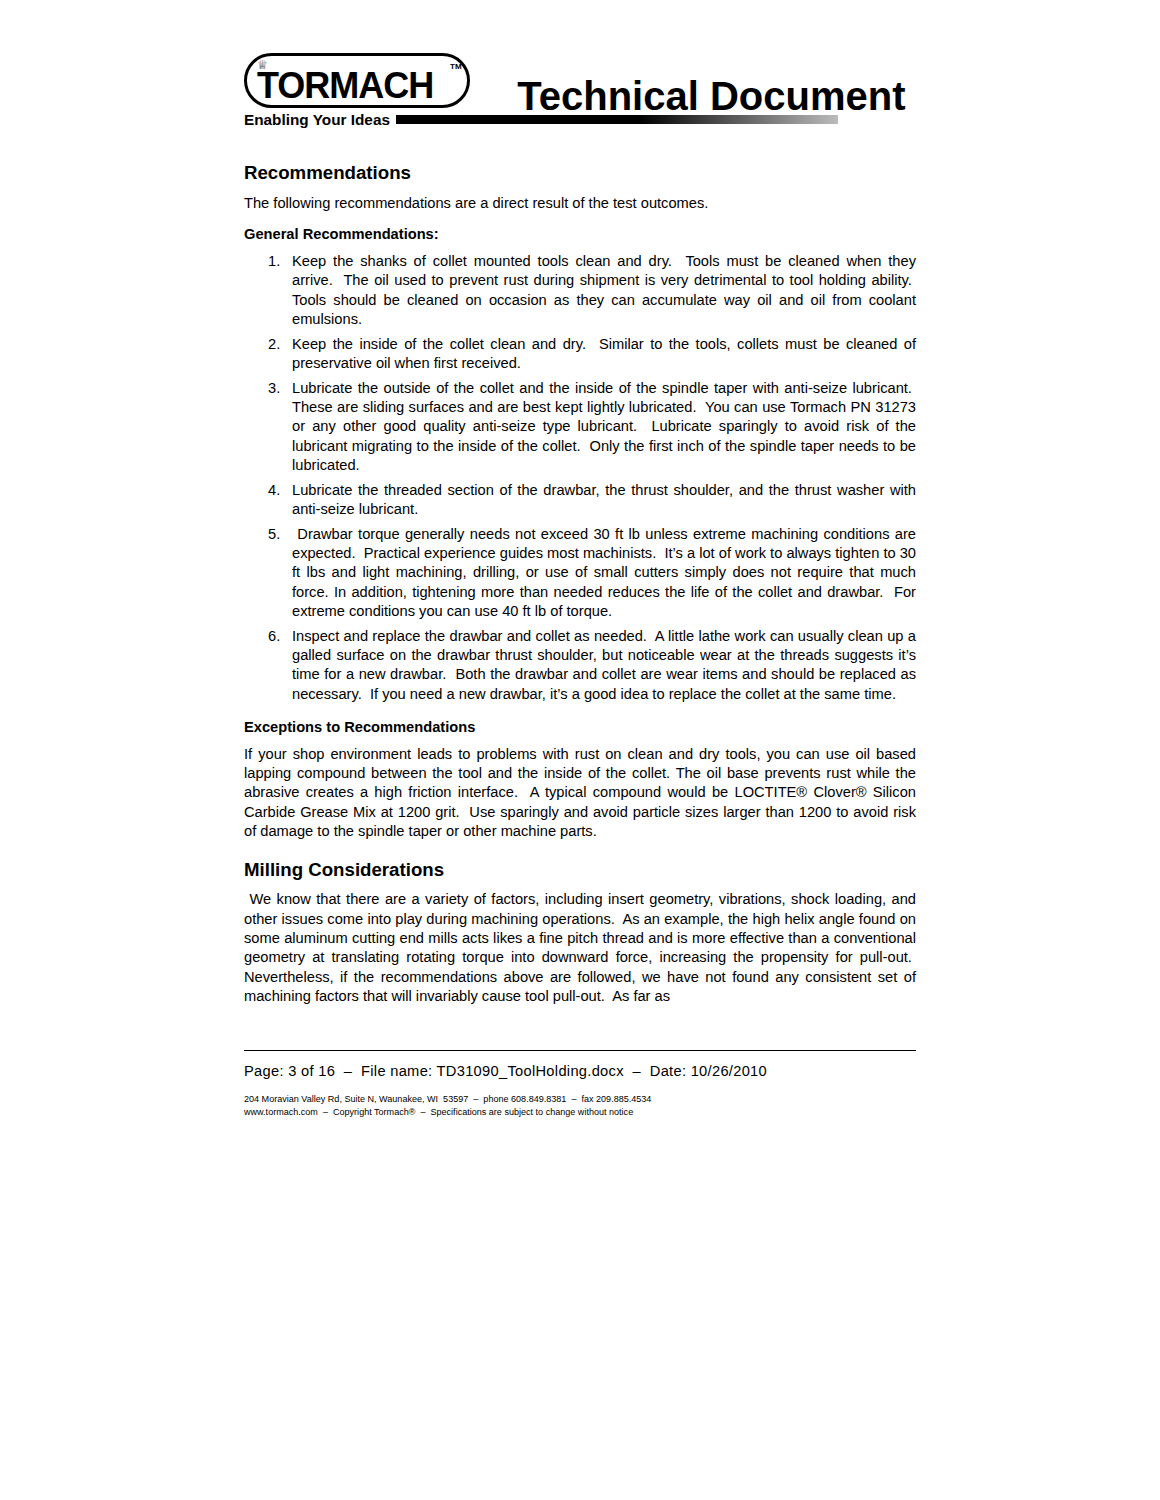TM
♕
TORMACH
Enabling Your Ideas
Technical Document
Recommendations
The following recommendations are a direct result of the test outcomes.
General Recommendations:
Keep the shanks of collet mounted tools clean and dry. Tools must be cleaned when they arrive. The oil used to prevent rust during shipment is very detrimental to tool holding ability. Tools should be cleaned on occasion as they can accumulate way oil and oil from coolant emulsions.
Keep the inside of the collet clean and dry. Similar to the tools, collets must be cleaned of preservative oil when first received.
Lubricate the outside of the collet and the inside of the spindle taper with anti-seize lubricant. These are sliding surfaces and are best kept lightly lubricated. You can use Tormach PN 31273 or any other good quality anti-seize type lubricant. Lubricate sparingly to avoid risk of the lubricant migrating to the inside of the collet. Only the first inch of the spindle taper needs to be lubricated.
Lubricate the threaded section of the drawbar, the thrust shoulder, and the thrust washer with anti-seize lubricant.
Drawbar torque generally needs not exceed 30 ft lb unless extreme machining conditions are expected. Practical experience guides most machinists. It’s a lot of work to always tighten to 30 ft lbs and light machining, drilling, or use of small cutters simply does not require that much force. In addition, tightening more than needed reduces the life of the collet and drawbar. For extreme conditions you can use 40 ft lb of torque.
Inspect and replace the drawbar and collet as needed. A little lathe work can usually clean up a galled surface on the drawbar thrust shoulder, but noticeable wear at the threads suggests it’s time for a new drawbar. Both the drawbar and collet are wear items and should be replaced as necessary. If you need a new drawbar, it’s a good idea to replace the collet at the same time.
Exceptions to Recommendations
If your shop environment leads to problems with rust on clean and dry tools, you can use oil based lapping compound between the tool and the inside of the collet. The oil base prevents rust while the abrasive creates a high friction interface. A typical compound would be LOCTITE® Clover® Silicon Carbide Grease Mix at 1200 grit. Use sparingly and avoid particle sizes larger than 1200 to avoid risk of damage to the spindle taper or other machine parts.
Milling Considerations
We know that there are a variety of factors, including insert geometry, vibrations, shock loading, and other issues come into play during machining operations. As an example, the high helix angle found on some aluminum cutting end mills acts likes a fine pitch thread and is more effective than a conventional geometry at translating rotating torque into downward force, increasing the propensity for pull-out. Nevertheless, if the recommendations above are followed, we have not found any consistent set of machining factors that will invariably cause tool pull-out. As far as
Page: 3 of 16 – File name: TD31090_ToolHolding.docx – Date: 10/26/2010
204 Moravian Valley Rd, Suite N, Waunakee, WI 53597 – phone 608.849.8381 – fax 209.885.4534
www.tormach.com – Copyright Tormach® – Specifications are subject to change without notice